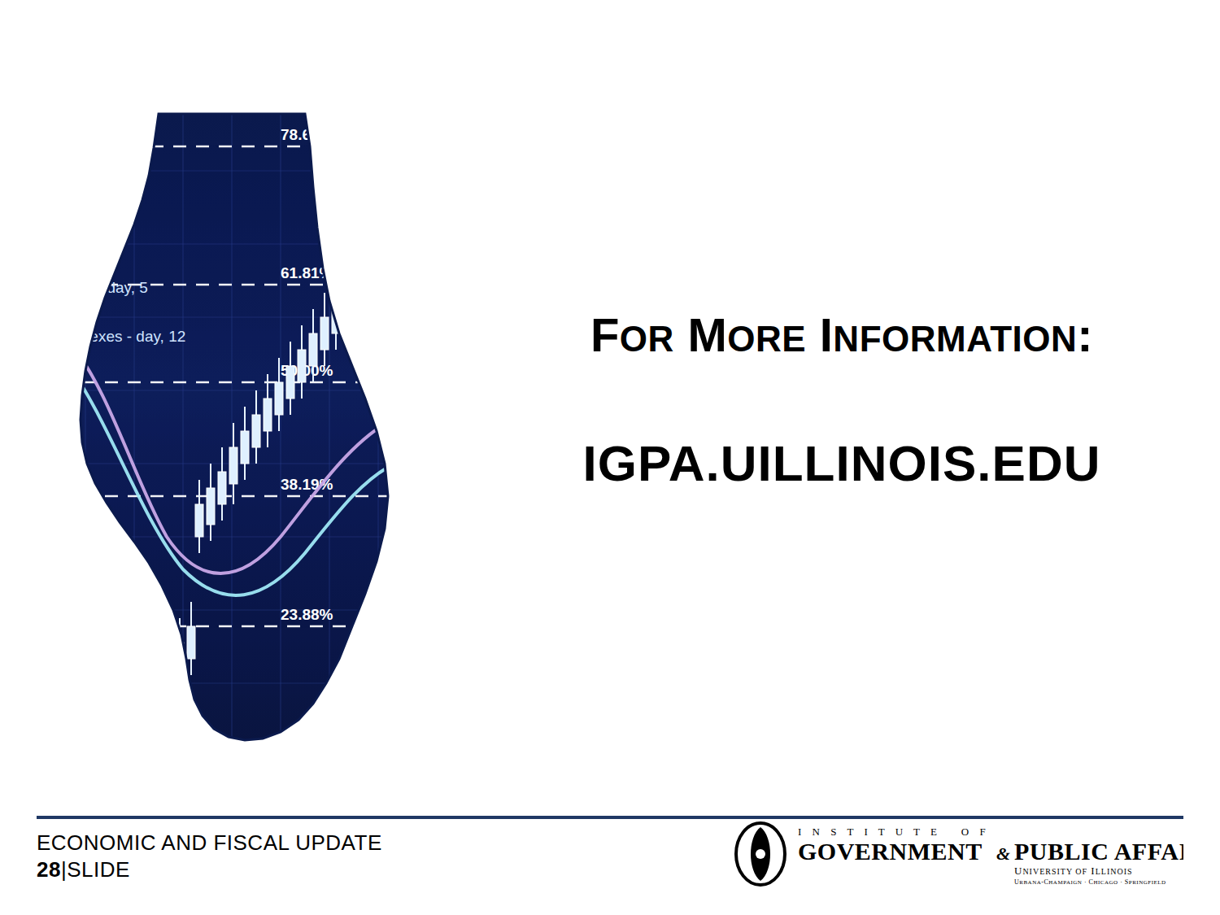78.60% 61.81% 50.00% 38.19% 23.88% xes - day, 5 indexes - day, 12
FOR MORE INFORMATION:
IGPA.UILLINOIS.EDU
ECONOMIC AND FISCAL UPDATE
28|SLIDE
I N S T I T U T E O F GOVERNMENT & PUBLIC AFFAIRS UNIVERSITY OF ILLINOIS URBANA-CHAMPAIGN · CHICAGO · SPRINGFIELD